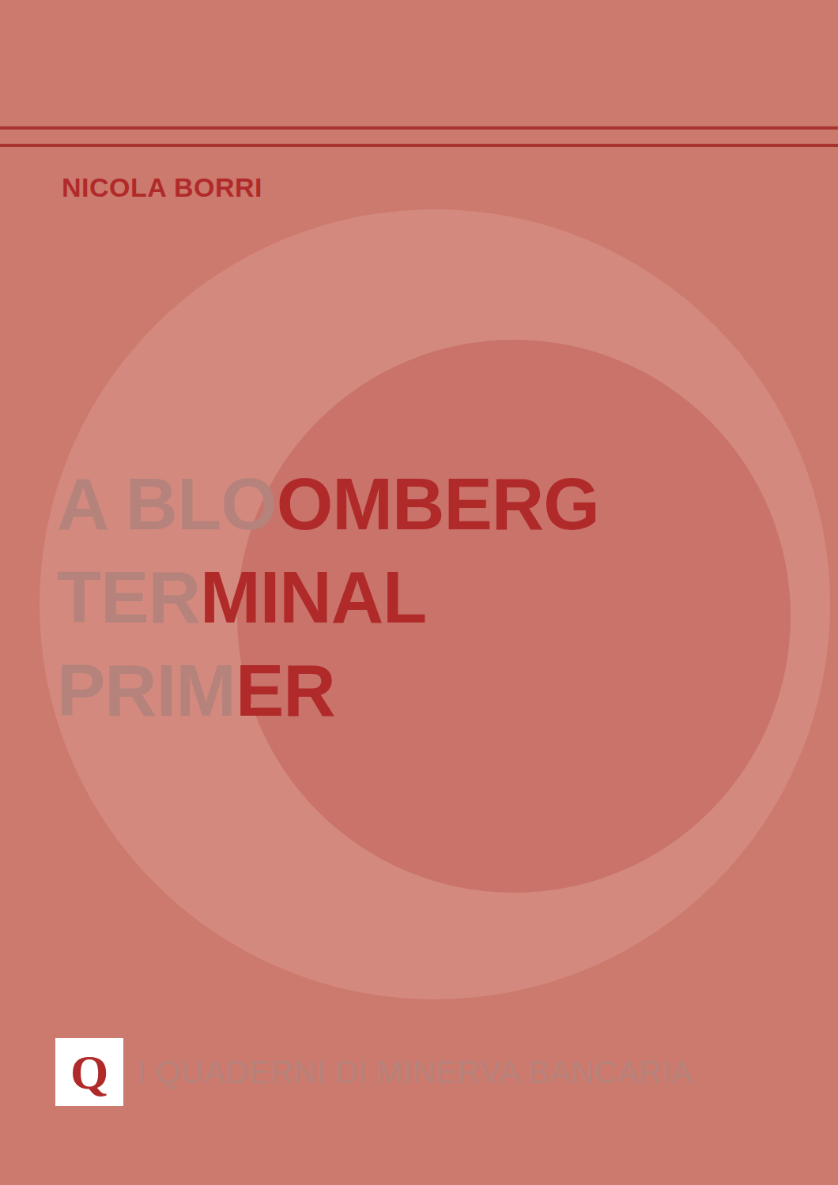Nicola Borri
A Bloomberg
Terminal
Primer
Q
I Quaderni di Minerva Bancaria